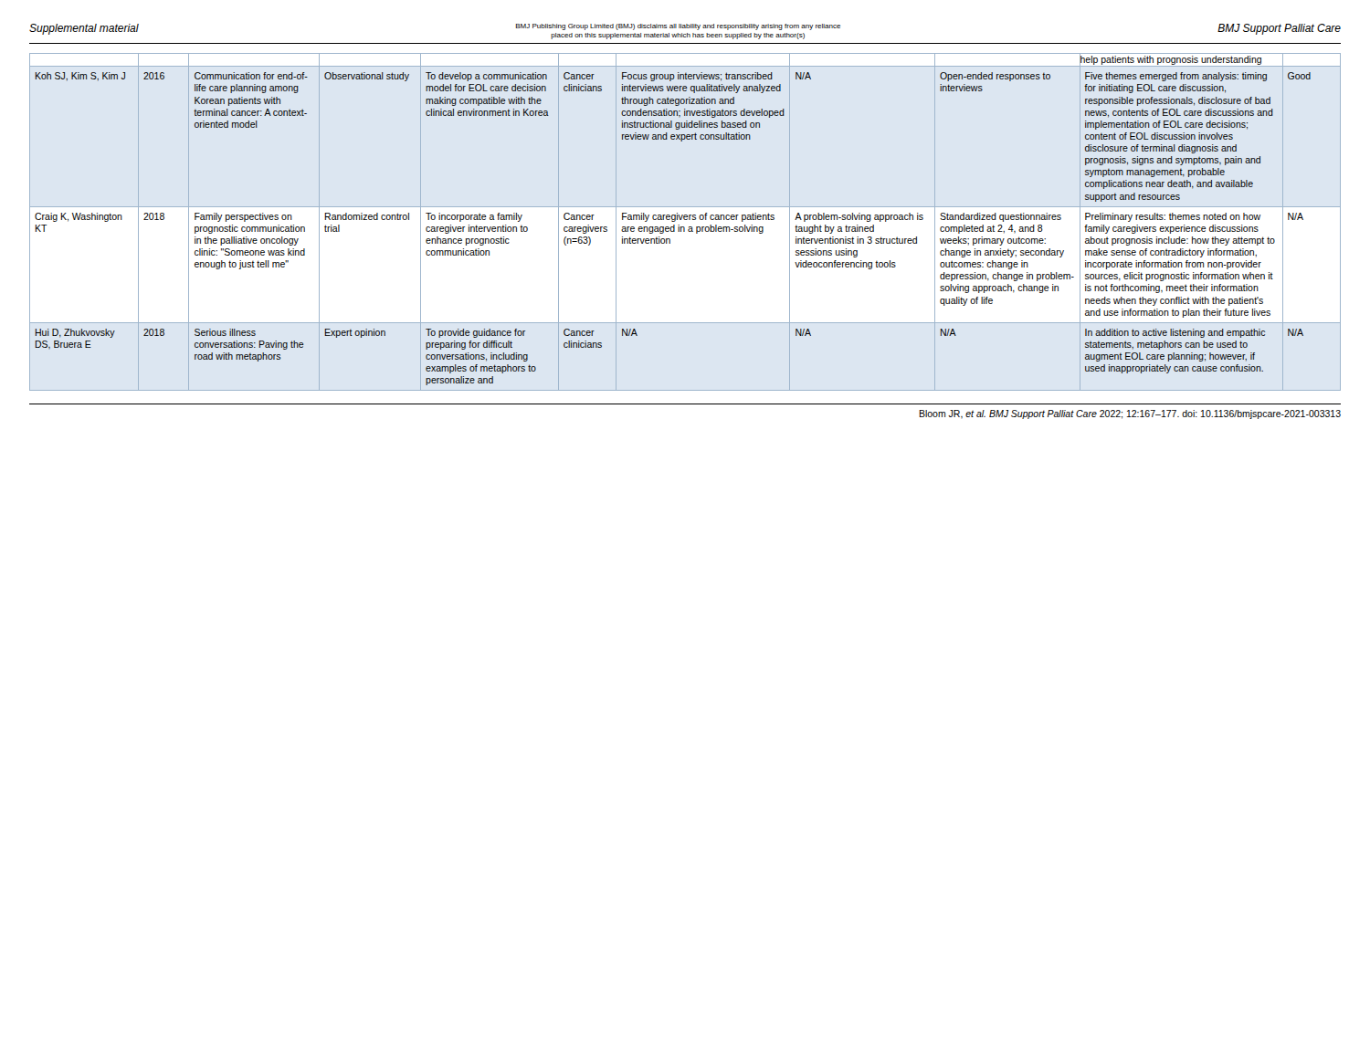Supplemental material
BMJ Publishing Group Limited (BMJ) disclaims all liability and responsibility arising from any reliance
placed on this supplemental material which has been supplied by the author(s)
BMJ Support Palliat Care
| | | | | | | | | | help patients with prognosis understanding | |
| Koh SJ, Kim S, Kim J | 2016 | Communication for end-of-life care planning among Korean patients with terminal cancer: A context-oriented model | Observational study | To develop a communication model for EOL care decision making compatible with the clinical environment in Korea | Cancer clinicians | Focus group interviews; transcribed interviews were qualitatively analyzed through categorization and condensation; investigators developed instructional guidelines based on review and expert consultation | N/A | Open-ended responses to interviews | Five themes emerged from analysis: timing for initiating EOL care discussion, responsible professionals, disclosure of bad news, contents of EOL care discussions and implementation of EOL care decisions; content of EOL discussion involves disclosure of terminal diagnosis and prognosis, signs and symptoms, pain and symptom management, probable complications near death, and available support and resources | Good |
| Craig K, Washington KT | 2018 | Family perspectives on prognostic communication in the palliative oncology clinic: "Someone was kind enough to just tell me" | Randomized control trial | To incorporate a family caregiver intervention to enhance prognostic communication | Cancer caregivers (n=63) | Family caregivers of cancer patients are engaged in a problem-solving intervention | A problem-solving approach is taught by a trained interventionist in 3 structured sessions using videoconferencing tools | Standardized questionnaires completed at 2, 4, and 8 weeks; primary outcome: change in anxiety; secondary outcomes: change in depression, change in problem-solving approach, change in quality of life | Preliminary results: themes noted on how family caregivers experience discussions about prognosis include: how they attempt to make sense of contradictory information, incorporate information from non-provider sources, elicit prognostic information when it is not forthcoming, meet their information needs when they conflict with the patient's and use information to plan their future lives | N/A |
| Hui D, Zhukvovsky DS, Bruera E | 2018 | Serious illness conversations: Paving the road with metaphors | Expert opinion | To provide guidance for preparing for difficult conversations, including examples of metaphors to personalize and | Cancer clinicians | N/A | N/A | N/A | In addition to active listening and empathic statements, metaphors can be used to augment EOL care planning; however, if used inappropriately can cause confusion. | N/A |
Bloom JR, et al. BMJ Support Palliat Care 2022; 12:167–177. doi: 10.1136/bmjspcare-2021-003313